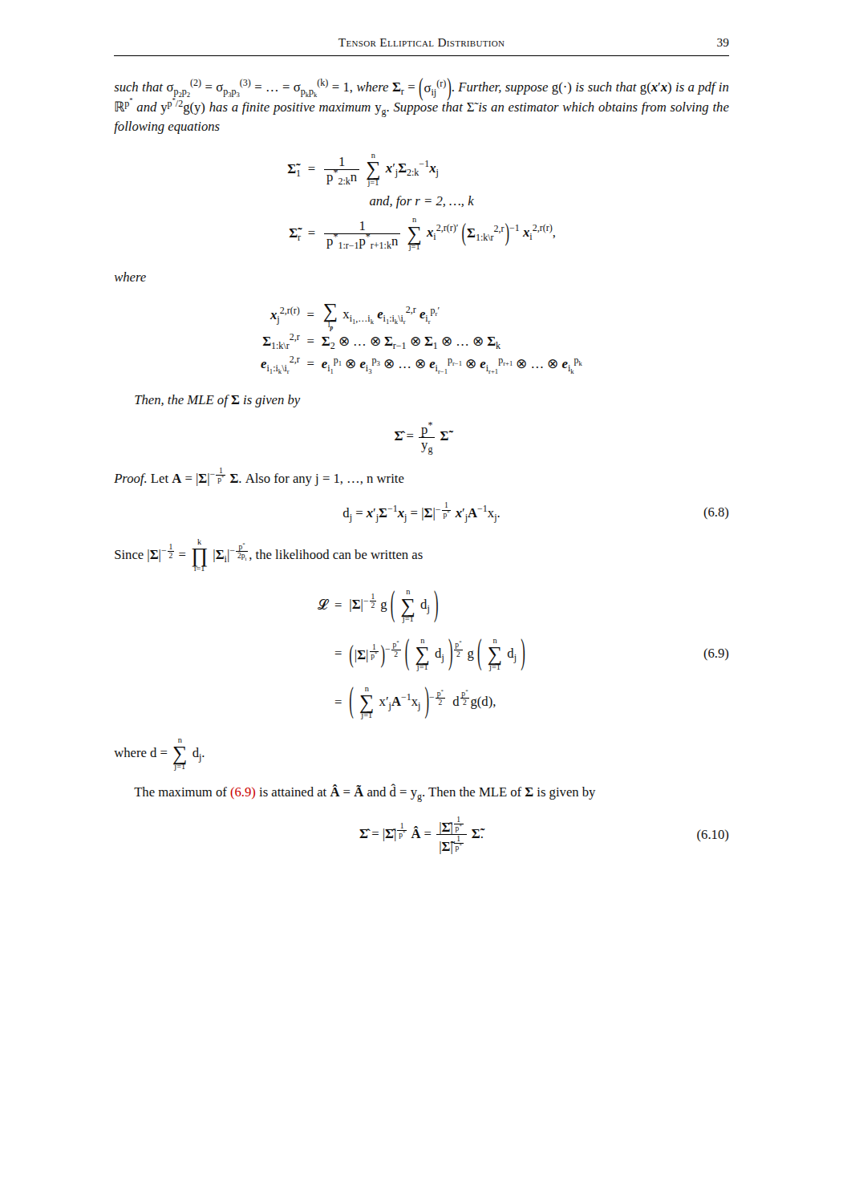Tensor Elliptical Distribution 39
such that σp2p2(2) = σp3p3(3) = … = σpkpk(k) = 1, where Σr = (σij(r)). Further, suppose g(·) is such that g(x′x) is a pdf in ℝp* and yp*/2g(y) has a finite positive maximum yg. Suppose that Σ̃ is an estimator which obtains from solving the following equations
| Σ̃ 1 | = | 1 p * 2:k n n ∑ j=1 x ′ j Σ 2:k −1 x j |
| and, for r = 2, …, k |
| Σ̃ r | = | 1 p * 1:r−1 p * r+1:k n n ∑ j=1 x i 2,r(r)′ ( Σ 1:k\r 2,r ) −1 x i 2,r(r) , |
where
| x j 2,r(r) | = | ∑ l p x i 1 ,…i k e i 1 :i k \i r 2,r e i r p r ′ |
| Σ 1:k\r 2,r | = | Σ 2 ⊗ … ⊗ Σ r−1 ⊗ Σ 1 ⊗ … ⊗ Σ k |
| e i 1 :i k \i r 2,r | = | e i 1 p 1 ⊗ e i 3 p 3 ⊗ … ⊗ e i r−1 p r−1 ⊗ e i r+1 p r+1 ⊗ … ⊗ e i k p k |
Then, the MLE of Σ is given by
Σ̂ = p*yg Σ̃
Proof. Let A = |Σ|−1 p* Σ. Also for any j = 1, …, n write
dj = x′jΣ−1xj = |Σ|−1 p* x′jA−1xj.
(6.8)
Since |Σ|−12 = k∏i=1 |Σi|−p*2pi, the likelihood can be written as
| 𝓛 | = | / Σ / − 1 2 g ( n ∑ j=1 d j ) |
| | = | ( / Σ / 1 p * ) − p * 2 ( n ∑ j=1 d j ) p * 2 g ( n ∑ j=1 d j ) |
| | = | ( n ∑ j=1 x′ j A −1 x j ) − p * 2 d p * 2 g(d), |
(6.9)
where d = n∑j=1 dj.
The maximum of (6.9) is attained at Â = Ã and d̂ = yg. Then the MLE of Σ is given by
Σ̂ = |Σ̂|1 p* Â = |Σ̂|1 p*|Σ̃|1 p* Σ̃.
(6.10)